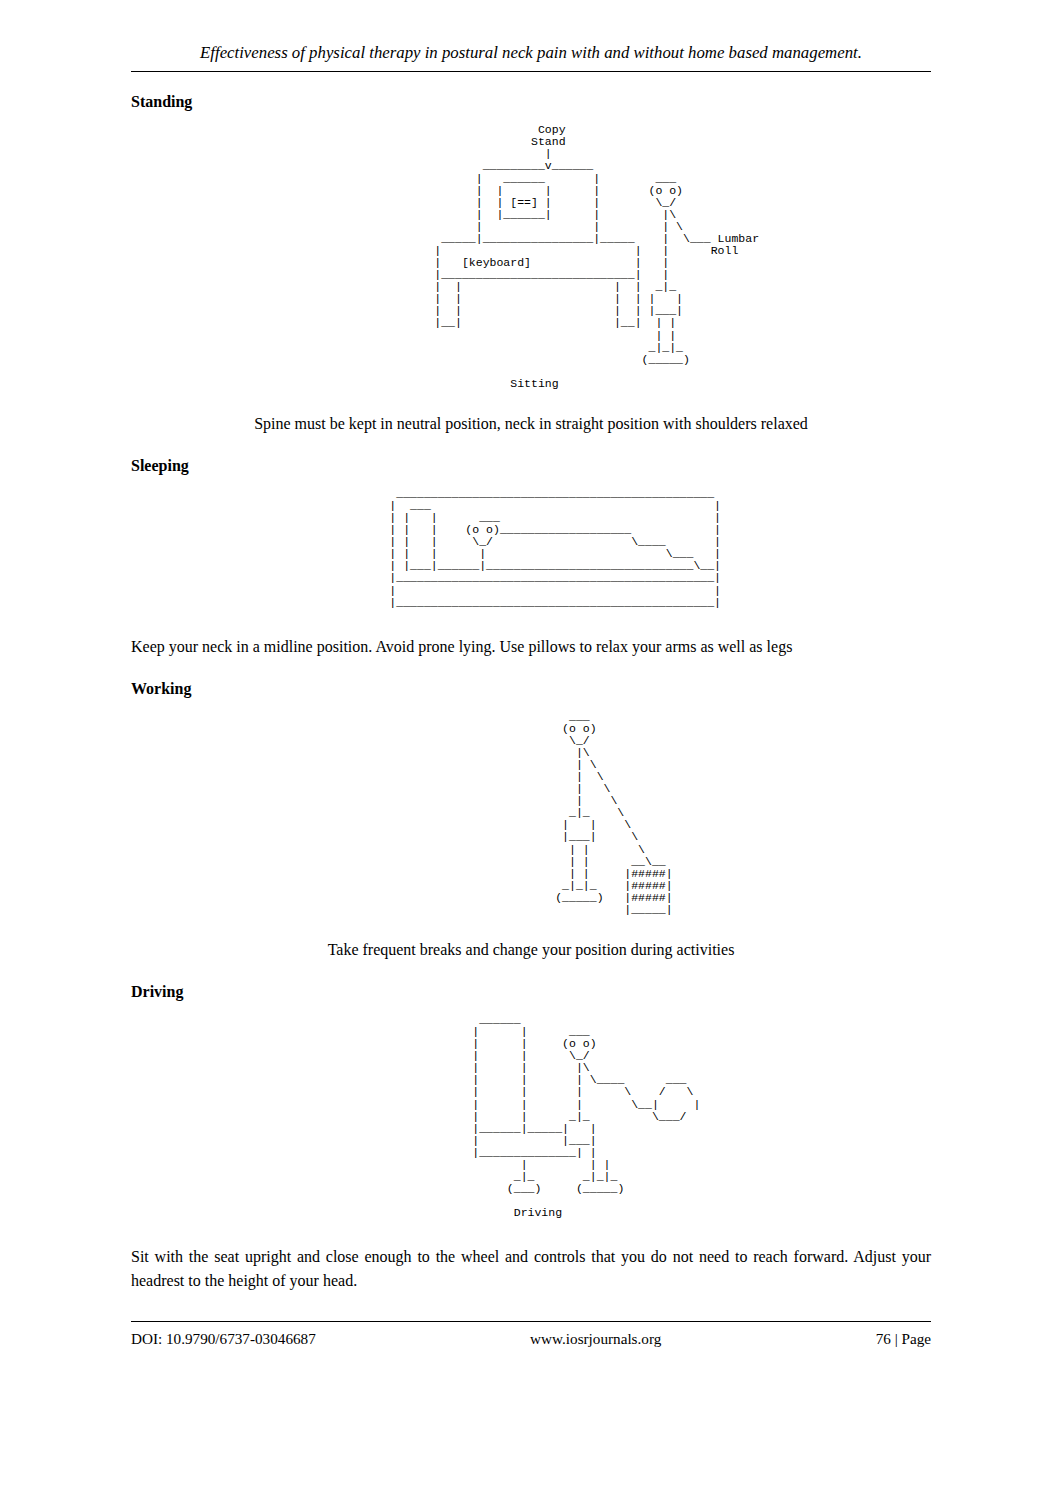Effectiveness of physical therapy in postural neck pain with and without home based management.
Standing
Copy Stand | _________v______ | ______ | ___ | | | | (o o) | | [==] | | \_/ | |______| | |\ | | | \ _____|________________|_____ | \___ Lumbar | | | Roll | [keyboard] | | |____________________________| | | | | | _|_ | | | | | | | | | | |___| |__| |__| | | | | _|_|_ (_____) Sitting
Spine must be kept in neutral position, neck in straight position with shoulders relaxed
Sleeping
______________________________________________ | ___ | | | | ___ | | | | (o o)___________________ | | | | \_/ \____ | | | | | \___ | | |___|______|______________________________\__| |______________________________________________| | | |______________________________________________|
Keep your neck in a midline position. Avoid prone lying. Use pillows to relax your arms as well as legs
Working
___ (o o) \_/ |\ | \ | \ | \ | \ _|_ \ | | \ |___| \ | | \ | | __\__ | | |#####| _|_|_ |#####| (_____) |#####| |_____|
Take frequent breaks and change your position during activities
Driving
______ | | ___ | | (o o) | | \_/ | | |\ | | | \____ ___ | | | \ / \ | | | \__| | | | _|_ \___/ |______|_____| | | |___| |______________| | | | | _|_ _|_|_ (___) (_____) Driving
Sit with the seat upright and close enough to the wheel and controls that you do not need to reach forward. Adjust your headrest to the height of your head.
DOI: 10.9790/6737-03046687 www.iosrjournals.org 76 | Page